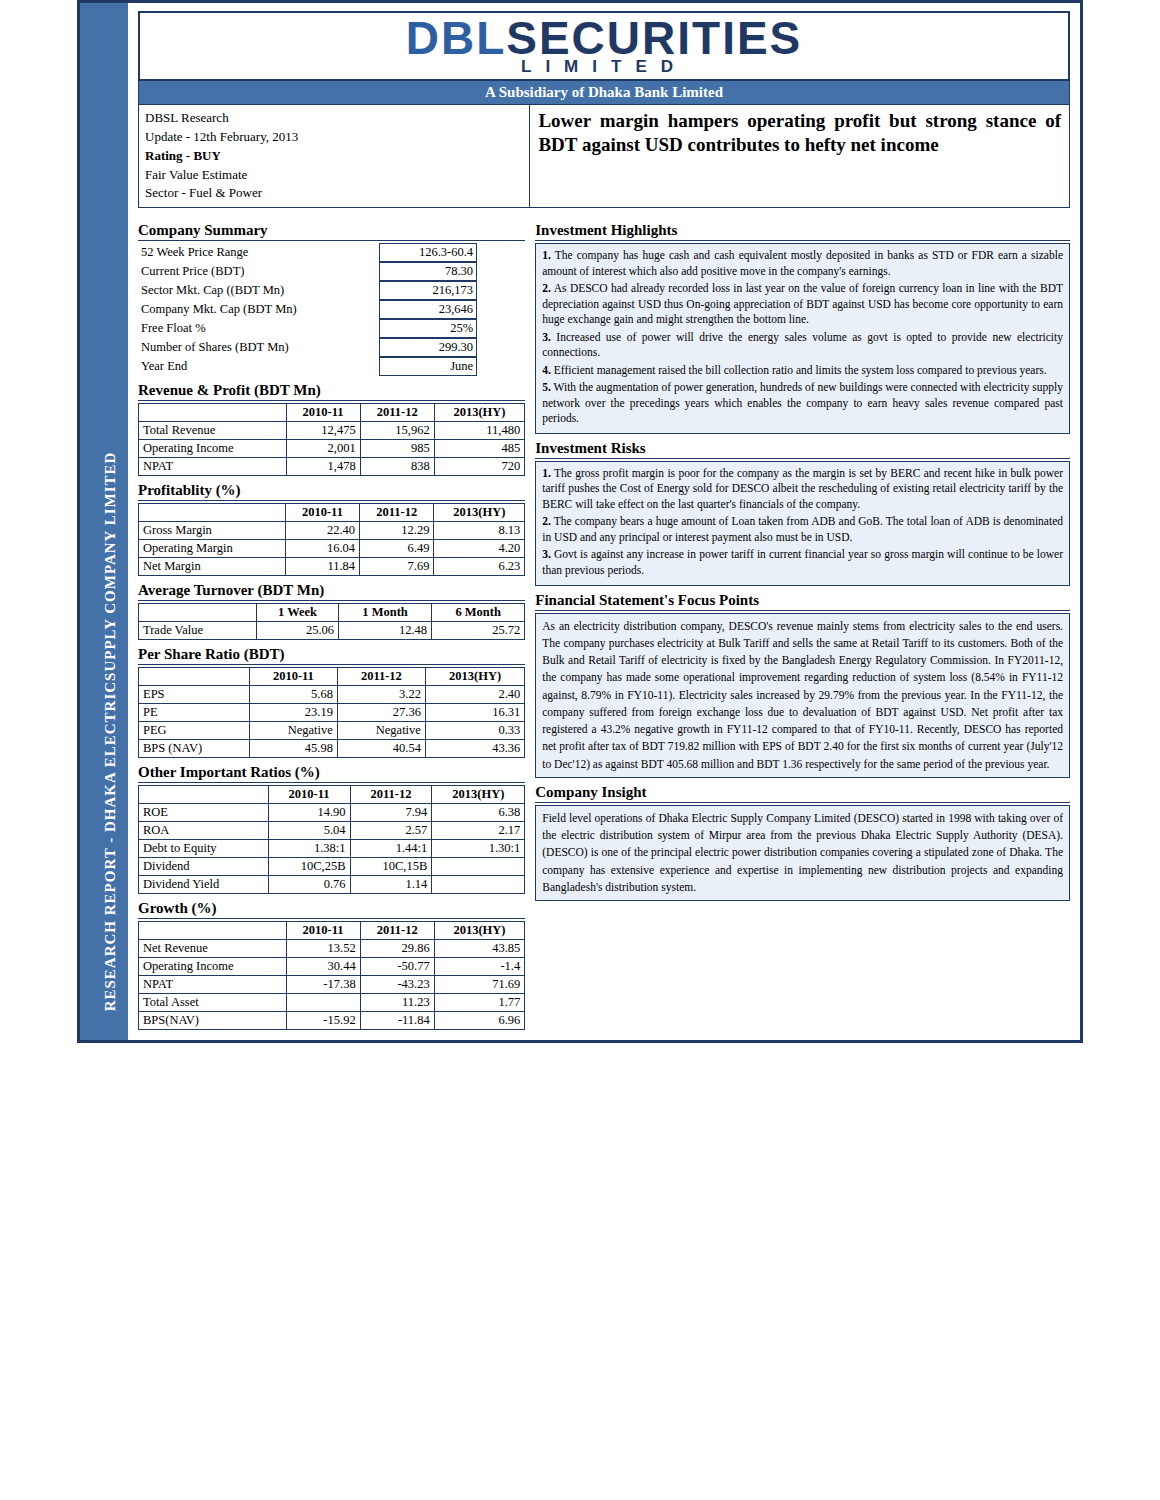RESEARCH REPORT - DHAKA ELECTRICSUPPLY COMPANY LIMITED
DBLSECURITIES
LIMITED
A Subsidiary of Dhaka Bank Limited
DBSL Research
Update - 12th February, 2013
Rating - BUY
Fair Value Estimate
Sector - Fuel & Power
Lower margin hampers operating profit but strong stance of BDT against USD contributes to hefty net income
Company Summary
| 52 Week Price Range | 126.3-60.4 |
| Current Price (BDT) | 78.30 |
| Sector Mkt. Cap ((BDT Mn) | 216,173 |
| Company Mkt. Cap (BDT Mn) | 23,646 |
| Free Float % | 25% |
| Number of Shares (BDT Mn) | 299.30 |
| Year End | June |
Revenue & Profit (BDT Mn)
| | 2010-11 | 2011-12 | 2013(HY) |
| --- | --- | --- | --- |
| Total Revenue | 12,475 | 15,962 | 11,480 |
| Operating Income | 2,001 | 985 | 485 |
| NPAT | 1,478 | 838 | 720 |
Profitablity (%)
| | 2010-11 | 2011-12 | 2013(HY) |
| --- | --- | --- | --- |
| Gross Margin | 22.40 | 12.29 | 8.13 |
| Operating Margin | 16.04 | 6.49 | 4.20 |
| Net Margin | 11.84 | 7.69 | 6.23 |
Average Turnover (BDT Mn)
| | 1 Week | 1 Month | 6 Month |
| --- | --- | --- | --- |
| Trade Value | 25.06 | 12.48 | 25.72 |
Per Share Ratio (BDT)
| | 2010-11 | 2011-12 | 2013(HY) |
| --- | --- | --- | --- |
| EPS | 5.68 | 3.22 | 2.40 |
| PE | 23.19 | 27.36 | 16.31 |
| PEG | Negative | Negative | 0.33 |
| BPS (NAV) | 45.98 | 40.54 | 43.36 |
Other Important Ratios (%)
| | 2010-11 | 2011-12 | 2013(HY) |
| --- | --- | --- | --- |
| ROE | 14.90 | 7.94 | 6.38 |
| ROA | 5.04 | 2.57 | 2.17 |
| Debt to Equity | 1.38:1 | 1.44:1 | 1.30:1 |
| Dividend | 10C,25B | 10C,15B | |
| Dividend Yield | 0.76 | 1.14 | |
Growth (%)
| | 2010-11 | 2011-12 | 2013(HY) |
| --- | --- | --- | --- |
| Net Revenue | 13.52 | 29.86 | 43.85 |
| Operating Income | 30.44 | -50.77 | -1.4 |
| NPAT | -17.38 | -43.23 | 71.69 |
| Total Asset | | 11.23 | 1.77 |
| BPS(NAV) | -15.92 | -11.84 | 6.96 |
Investment Highlights
1. The company has huge cash and cash equivalent mostly deposited in banks as STD or FDR earn a sizable amount of interest which also add positive move in the company's earnings.
2. As DESCO had already recorded loss in last year on the value of foreign currency loan in line with the BDT depreciation against USD thus On-going appreciation of BDT against USD has become core opportunity to earn huge exchange gain and might strengthen the bottom line.
3. Increased use of power will drive the energy sales volume as govt is opted to provide new electricity connections.
4. Efficient management raised the bill collection ratio and limits the system loss compared to previous years.
5. With the augmentation of power generation, hundreds of new buildings were connected with electricity supply network over the precedings years which enables the company to earn heavy sales revenue compared past periods.
Investment Risks
1. The gross profit margin is poor for the company as the margin is set by BERC and recent hike in bulk power tariff pushes the Cost of Energy sold for DESCO albeit the rescheduling of existing retail electricity tariff by the BERC will take effect on the last quarter's financials of the company.
2. The company bears a huge amount of Loan taken from ADB and GoB. The total loan of ADB is denominated in USD and any principal or interest payment also must be in USD.
3. Govt is against any increase in power tariff in current financial year so gross margin will continue to be lower than previous periods.
Financial Statement's Focus Points
As an electricity distribution company, DESCO's revenue mainly stems from electricity sales to the end users. The company purchases electricity at Bulk Tariff and sells the same at Retail Tariff to its customers. Both of the Bulk and Retail Tariff of electricity is fixed by the Bangladesh Energy Regulatory Commission. In FY2011-12, the company has made some operational improvement regarding reduction of system loss (8.54% in FY11-12 against, 8.79% in FY10-11). Electricity sales increased by 29.79% from the previous year. In the FY11-12, the company suffered from foreign exchange loss due to devaluation of BDT against USD. Net profit after tax registered a 43.2% negative growth in FY11-12 compared to that of FY10-11. Recently, DESCO has reported net profit after tax of BDT 719.82 million with EPS of BDT 2.40 for the first six months of current year (July'12 to Dec'12) as against BDT 405.68 million and BDT 1.36 respectively for the same period of the previous year.
Company Insight
Field level operations of Dhaka Electric Supply Company Limited (DESCO) started in 1998 with taking over of the electric distribution system of Mirpur area from the previous Dhaka Electric Supply Authority (DESA). (DESCO) is one of the principal electric power distribution companies covering a stipulated zone of Dhaka. The company has extensive experience and expertise in implementing new distribution projects and expanding Bangladesh's distribution system.